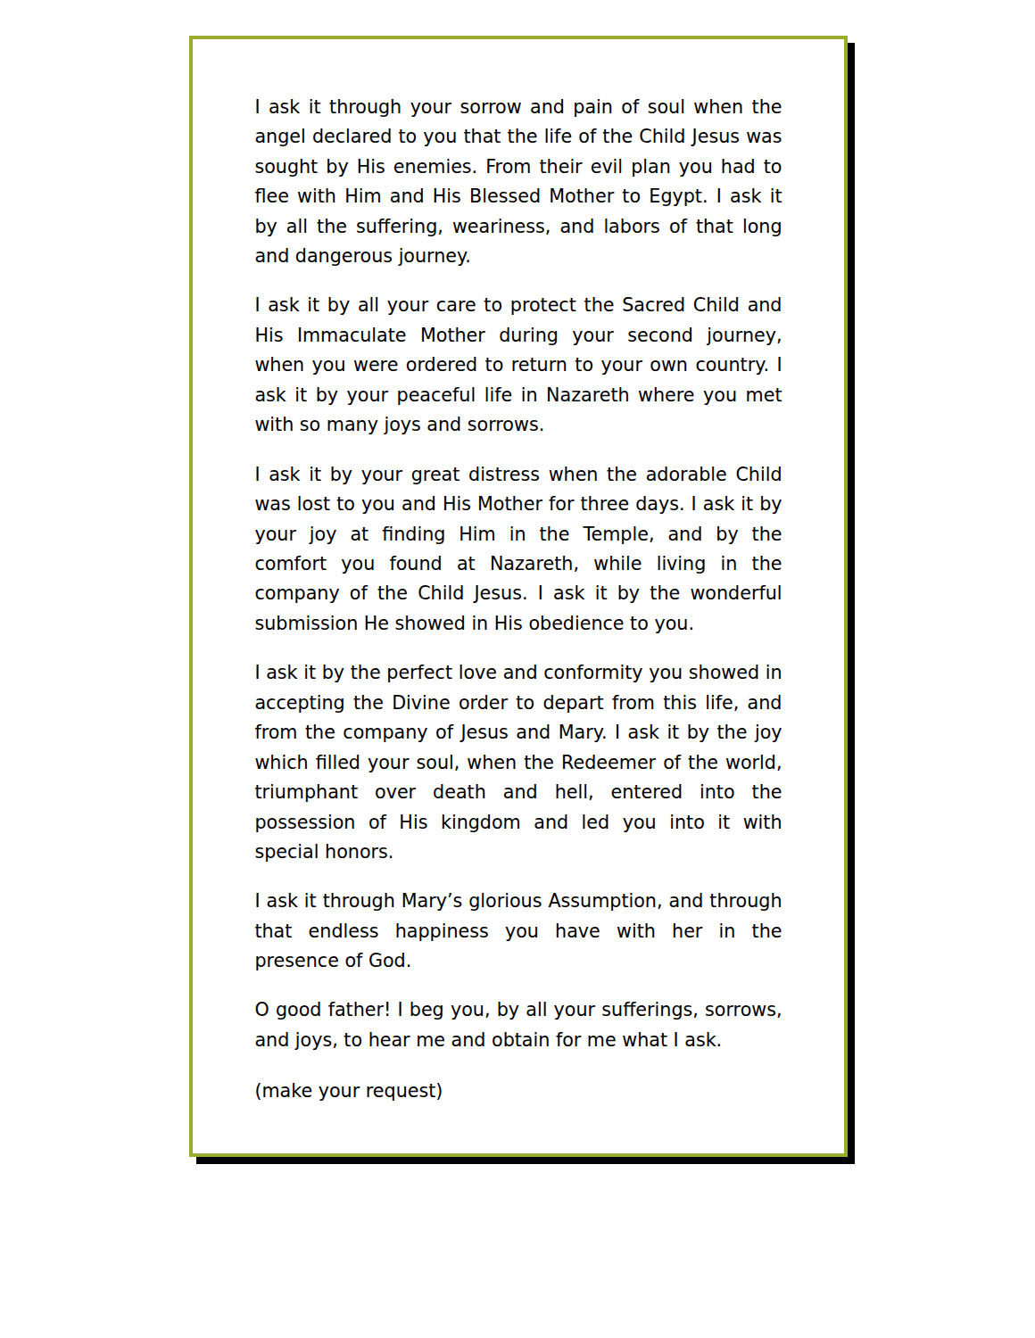I ask it through your sorrow and pain of soul when the angel declared to you that the life of the Child Jesus was sought by His enemies. From their evil plan you had to flee with Him and His Blessed Mother to Egypt. I ask it by all the suffering, weariness, and labors of that long and dangerous journey.
I ask it by all your care to protect the Sacred Child and His Immaculate Mother during your second journey, when you were ordered to return to your own country. I ask it by your peaceful life in Nazareth where you met with so many joys and sorrows.
I ask it by your great distress when the adorable Child was lost to you and His Mother for three days. I ask it by your joy at finding Him in the Temple, and by the comfort you found at Nazareth, while living in the company of the Child Jesus. I ask it by the wonderful submission He showed in His obedience to you.
I ask it by the perfect love and conformity you showed in accepting the Divine order to depart from this life, and from the company of Jesus and Mary. I ask it by the joy which filled your soul, when the Redeemer of the world, triumphant over death and hell, entered into the possession of His kingdom and led you into it with special honors.
I ask it through Mary’s glorious Assumption, and through that endless happiness you have with her in the presence of God.
O good father! I beg you, by all your sufferings, sorrows, and joys, to hear me and obtain for me what I ask.
(make your request)